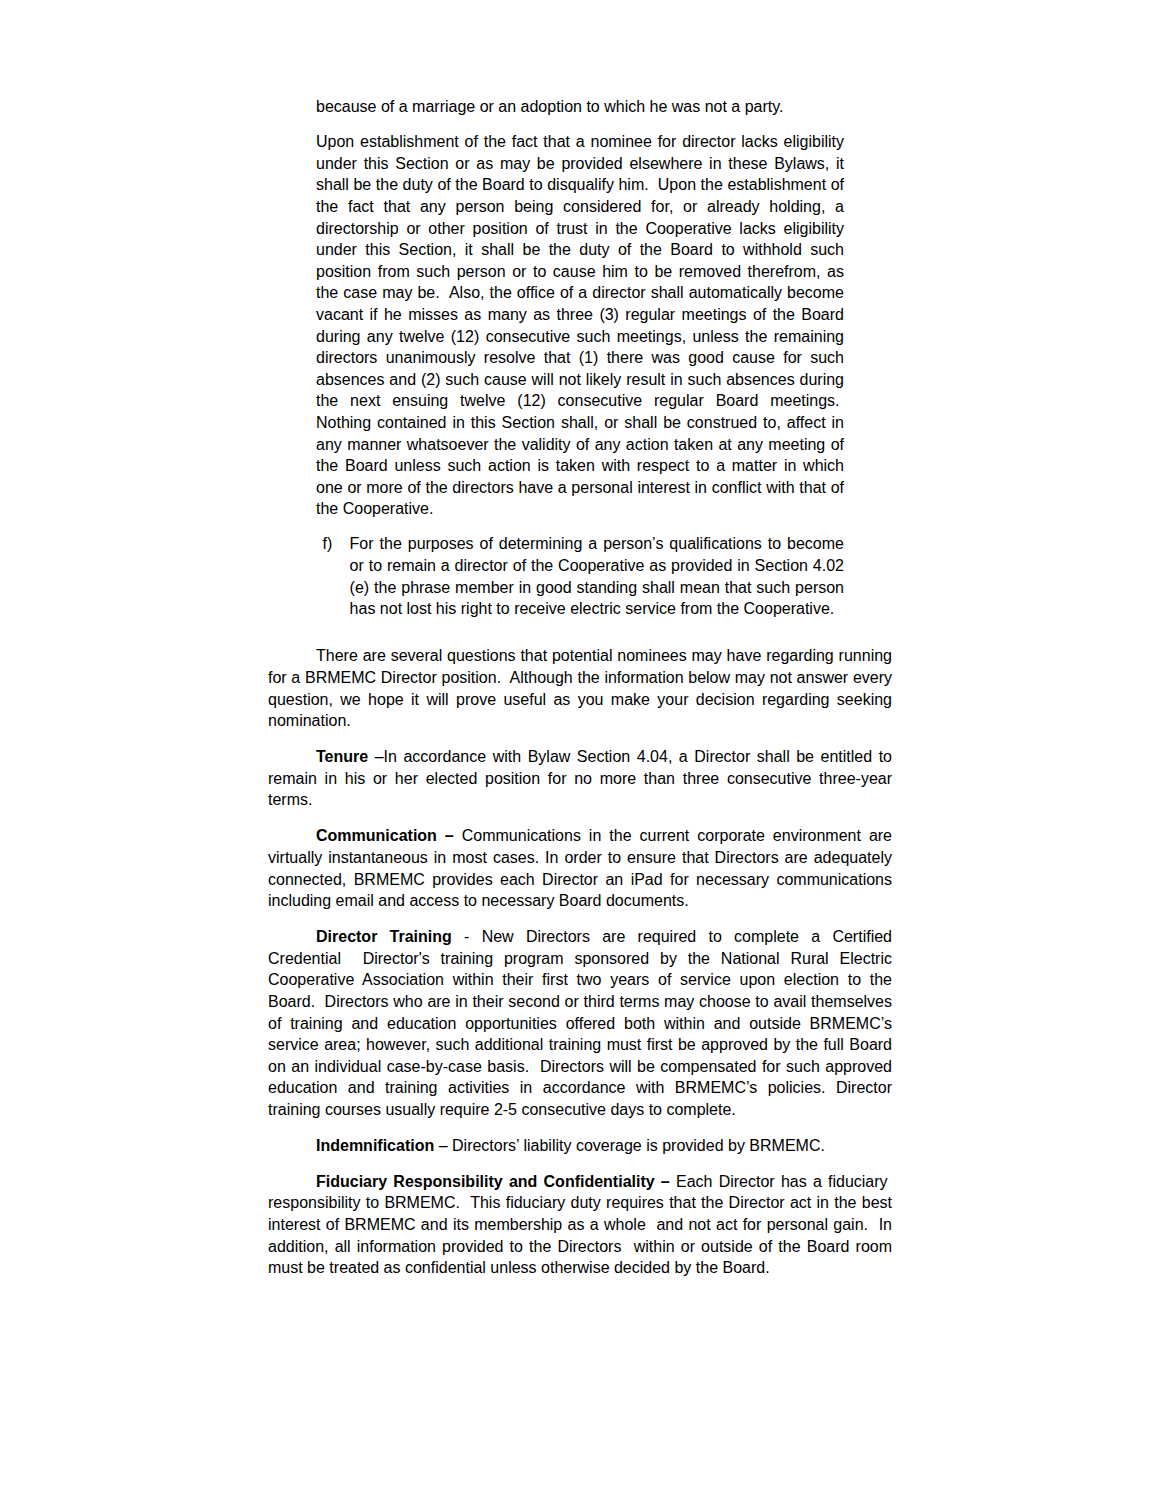because of a marriage or an adoption to which he was not a party.
Upon establishment of the fact that a nominee for director lacks eligibility under this Section or as may be provided elsewhere in these Bylaws, it shall be the duty of the Board to disqualify him. Upon the establishment of the fact that any person being considered for, or already holding, a directorship or other position of trust in the Cooperative lacks eligibility under this Section, it shall be the duty of the Board to withhold such position from such person or to cause him to be removed therefrom, as the case may be. Also, the office of a director shall automatically become vacant if he misses as many as three (3) regular meetings of the Board during any twelve (12) consecutive such meetings, unless the remaining directors unanimously resolve that (1) there was good cause for such absences and (2) such cause will not likely result in such absences during the next ensuing twelve (12) consecutive regular Board meetings. Nothing contained in this Section shall, or shall be construed to, affect in any manner whatsoever the validity of any action taken at any meeting of the Board unless such action is taken with respect to a matter in which one or more of the directors have a personal interest in conflict with that of the Cooperative.
f)
For the purposes of determining a person’s qualifications to become or to remain a director of the Cooperative as provided in Section 4.02 (e) the phrase member in good standing shall mean that such person has not lost his right to receive electric service from the Cooperative.
There are several questions that potential nominees may have regarding running for a BRMEMC Director position. Although the information below may not answer every question, we hope it will prove useful as you make your decision regarding seeking nomination.
Tenure –In accordance with Bylaw Section 4.04, a Director shall be entitled to remain in his or her elected position for no more than three consecutive three-year terms.
Communication – Communications in the current corporate environment are virtually instantaneous in most cases. In order to ensure that Directors are adequately connected, BRMEMC provides each Director an iPad for necessary communications including email and access to necessary Board documents.
Director Training - New Directors are required to complete a Certified Credential Director's training program sponsored by the National Rural Electric Cooperative Association within their first two years of service upon election to the Board. Directors who are in their second or third terms may choose to avail themselves of training and education opportunities offered both within and outside BRMEMC’s service area; however, such additional training must first be approved by the full Board on an individual case-by-case basis. Directors will be compensated for such approved education and training activities in accordance with BRMEMC’s policies. Director training courses usually require 2-5 consecutive days to complete.
Indemnification – Directors’ liability coverage is provided by BRMEMC.
Fiduciary Responsibility and Confidentiality – Each Director has a fiduciary responsibility to BRMEMC. This fiduciary duty requires that the Director act in the best interest of BRMEMC and its membership as a whole and not act for personal gain. In addition, all information provided to the Directors within or outside of the Board room must be treated as confidential unless otherwise decided by the Board.